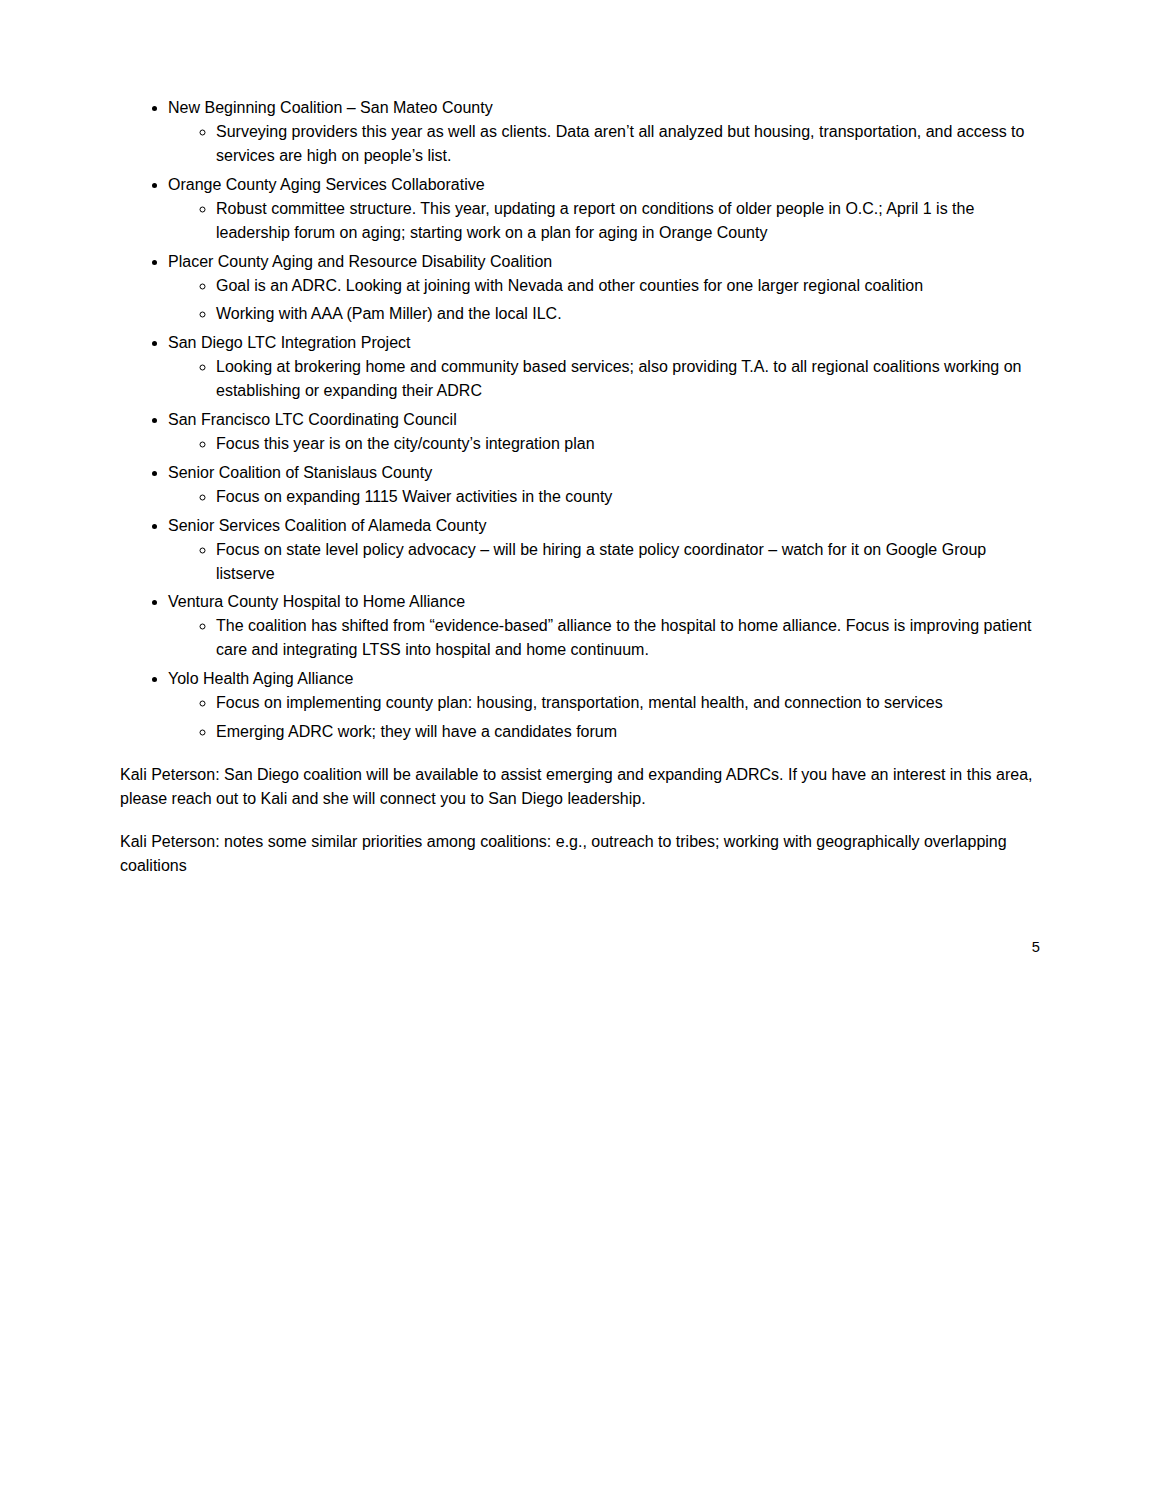New Beginning Coalition – San Mateo County
Surveying providers this year as well as clients. Data aren’t all analyzed but housing, transportation, and access to services are high on people’s list.
Orange County Aging Services Collaborative
Robust committee structure. This year, updating a report on conditions of older people in O.C.; April 1 is the leadership forum on aging; starting work on a plan for aging in Orange County
Placer County Aging and Resource Disability Coalition
Goal is an ADRC. Looking at joining with Nevada and other counties for one larger regional coalition
Working with AAA (Pam Miller) and the local ILC.
San Diego LTC Integration Project
Looking at brokering home and community based services; also providing T.A. to all regional coalitions working on establishing or expanding their ADRC
San Francisco LTC Coordinating Council
Focus this year is on the city/county’s integration plan
Senior Coalition of Stanislaus County
Focus on expanding 1115 Waiver activities in the county
Senior Services Coalition of Alameda County
Focus on state level policy advocacy – will be hiring a state policy coordinator – watch for it on Google Group listserve
Ventura County Hospital to Home Alliance
The coalition has shifted from “evidence-based” alliance to the hospital to home alliance. Focus is improving patient care and integrating LTSS into hospital and home continuum.
Yolo Health Aging Alliance
Focus on implementing county plan: housing, transportation, mental health, and connection to services
Emerging ADRC work; they will have a candidates forum
Kali Peterson: San Diego coalition will be available to assist emerging and expanding ADRCs. If you have an interest in this area, please reach out to Kali and she will connect you to San Diego leadership.
Kali Peterson: notes some similar priorities among coalitions: e.g., outreach to tribes; working with geographically overlapping coalitions
5